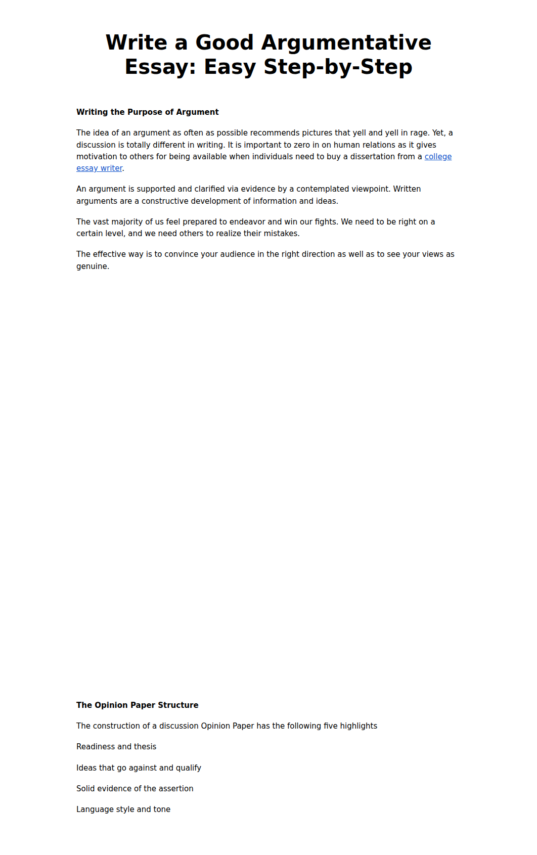Write a Good Argumentative Essay: Easy Step-by-Step
Writing the Purpose of Argument
The idea of an argument as often as possible recommends pictures that yell and yell in rage. Yet, a discussion is totally different in writing. It is important to zero in on human relations as it gives motivation to others for being available when individuals need to buy a dissertation from a college essay writer.
An argument is supported and clarified via evidence by a contemplated viewpoint. Written arguments are a constructive development of information and ideas.
The vast majority of us feel prepared to endeavor and win our fights. We need to be right on a certain level, and we need others to realize their mistakes.
The effective way is to convince your audience in the right direction as well as to see your views as genuine.
The Opinion Paper Structure
The construction of a discussion Opinion Paper has the following five highlights
Readiness and thesis
Ideas that go against and qualify
Solid evidence of the assertion
Language style and tone